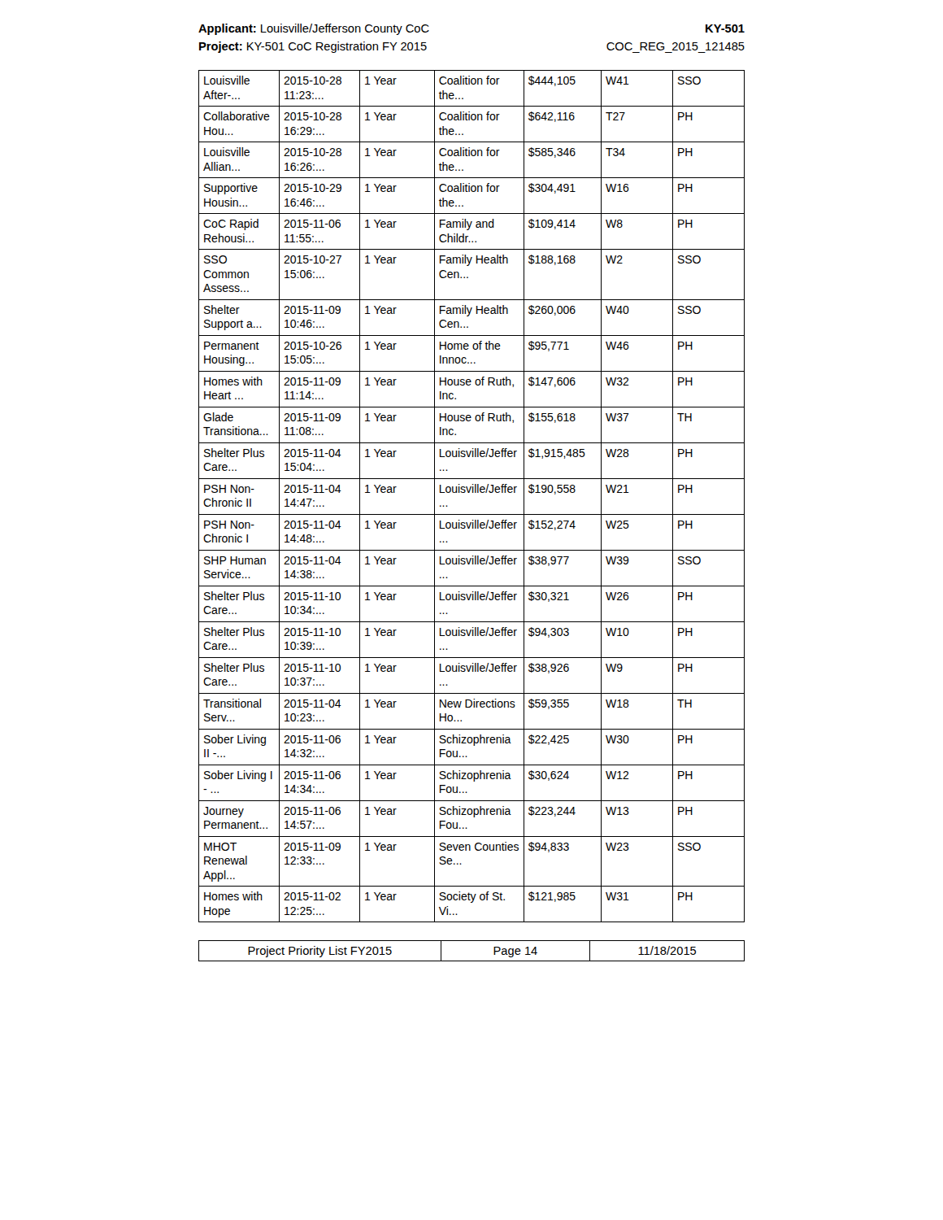Applicant: Louisville/Jefferson County CoC
KY-501
Project: KY-501 CoC Registration FY 2015
COC_REG_2015_121485
| Louisville After-... | 2015-10-28 11:23:... | 1 Year | Coalition for the... | $444,105 | W41 | SSO |
| Collaborative Hou... | 2015-10-28 16:29:... | 1 Year | Coalition for the... | $642,116 | T27 | PH |
| Louisville Allian... | 2015-10-28 16:26:... | 1 Year | Coalition for the... | $585,346 | T34 | PH |
| Supportive Housin... | 2015-10-29 16:46:... | 1 Year | Coalition for the... | $304,491 | W16 | PH |
| CoC Rapid Rehousi... | 2015-11-06 11:55:... | 1 Year | Family and Childr... | $109,414 | W8 | PH |
| SSO Common Assess... | 2015-10-27 15:06:... | 1 Year | Family Health Cen... | $188,168 | W2 | SSO |
| Shelter Support a... | 2015-11-09 10:46:... | 1 Year | Family Health Cen... | $260,006 | W40 | SSO |
| Permanent Housing... | 2015-10-26 15:05:... | 1 Year | Home of the Innoc... | $95,771 | W46 | PH |
| Homes with Heart ... | 2015-11-09 11:14:... | 1 Year | House of Ruth, Inc. | $147,606 | W32 | PH |
| Glade Transitiona... | 2015-11-09 11:08:... | 1 Year | House of Ruth, Inc. | $155,618 | W37 | TH |
| Shelter Plus Care... | 2015-11-04 15:04:... | 1 Year | Louisville/Jeffer... | $1,915,485 | W28 | PH |
| PSH Non-Chronic II | 2015-11-04 14:47:... | 1 Year | Louisville/Jeffer... | $190,558 | W21 | PH |
| PSH Non-Chronic I | 2015-11-04 14:48:... | 1 Year | Louisville/Jeffer... | $152,274 | W25 | PH |
| SHP Human Service... | 2015-11-04 14:38:... | 1 Year | Louisville/Jeffer... | $38,977 | W39 | SSO |
| Shelter Plus Care... | 2015-11-10 10:34:... | 1 Year | Louisville/Jeffer... | $30,321 | W26 | PH |
| Shelter Plus Care... | 2015-11-10 10:39:... | 1 Year | Louisville/Jeffer... | $94,303 | W10 | PH |
| Shelter Plus Care... | 2015-11-10 10:37:... | 1 Year | Louisville/Jeffer... | $38,926 | W9 | PH |
| Transitional Serv... | 2015-11-04 10:23:... | 1 Year | New Directions Ho... | $59,355 | W18 | TH |
| Sober Living II -... | 2015-11-06 14:32:... | 1 Year | Schizophrenia Fou... | $22,425 | W30 | PH |
| Sober Living I - ... | 2015-11-06 14:34:... | 1 Year | Schizophrenia Fou... | $30,624 | W12 | PH |
| Journey Permanent... | 2015-11-06 14:57:... | 1 Year | Schizophrenia Fou... | $223,244 | W13 | PH |
| MHOT Renewal Appl... | 2015-11-09 12:33:... | 1 Year | Seven Counties Se... | $94,833 | W23 | SSO |
| Homes with Hope | 2015-11-02 12:25:... | 1 Year | Society of St. Vi... | $121,985 | W31 | PH |
| Project Priority List FY2015 | Page 14 | 11/18/2015 |